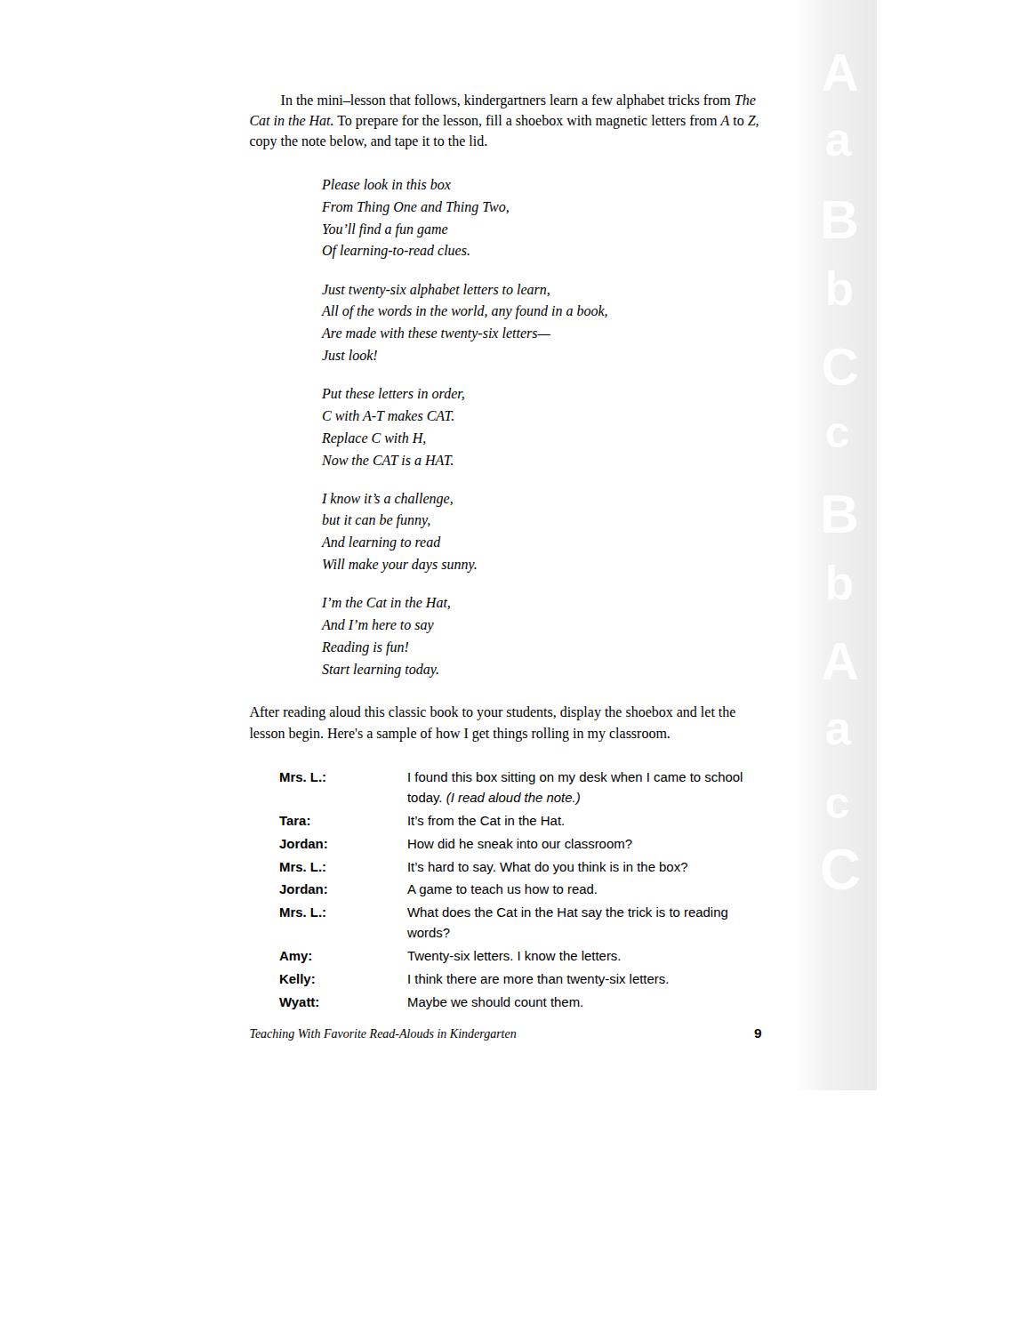A a B b C c B b A a c C
In the mini–lesson that follows, kindergartners learn a few alphabet tricks from The Cat in the Hat. To prepare for the lesson, fill a shoebox with magnetic letters from A to Z, copy the note below, and tape it to the lid.
Please look in this box
From Thing One and Thing Two,
You’ll find a fun game
Of learning-to-read clues.
Just twenty-six alphabet letters to learn,
All of the words in the world, any found in a book,
Are made with these twenty-six letters—
Just look!
Put these letters in order,
C with A-T makes CAT.
Replace C with H,
Now the CAT is a HAT.
I know it’s a challenge,
but it can be funny,
And learning to read
Will make your days sunny.
I’m the Cat in the Hat,
And I’m here to say
Reading is fun!
Start learning today.
After reading aloud this classic book to your students, display the shoebox and let the lesson begin. Here's a sample of how I get things rolling in my classroom.
| Mrs. L.: | I found this box sitting on my desk when I came to school today. (I read aloud the note.) |
| Tara: | It’s from the Cat in the Hat. |
| Jordan: | How did he sneak into our classroom? |
| Mrs. L.: | It’s hard to say. What do you think is in the box? |
| Jordan: | A game to teach us how to read. |
| Mrs. L.: | What does the Cat in the Hat say the trick is to reading words? |
| Amy: | Twenty-six letters. I know the letters. |
| Kelly: | I think there are more than twenty-six letters. |
| Wyatt: | Maybe we should count them. |
Teaching With Favorite Read-Alouds in Kindergarten 9